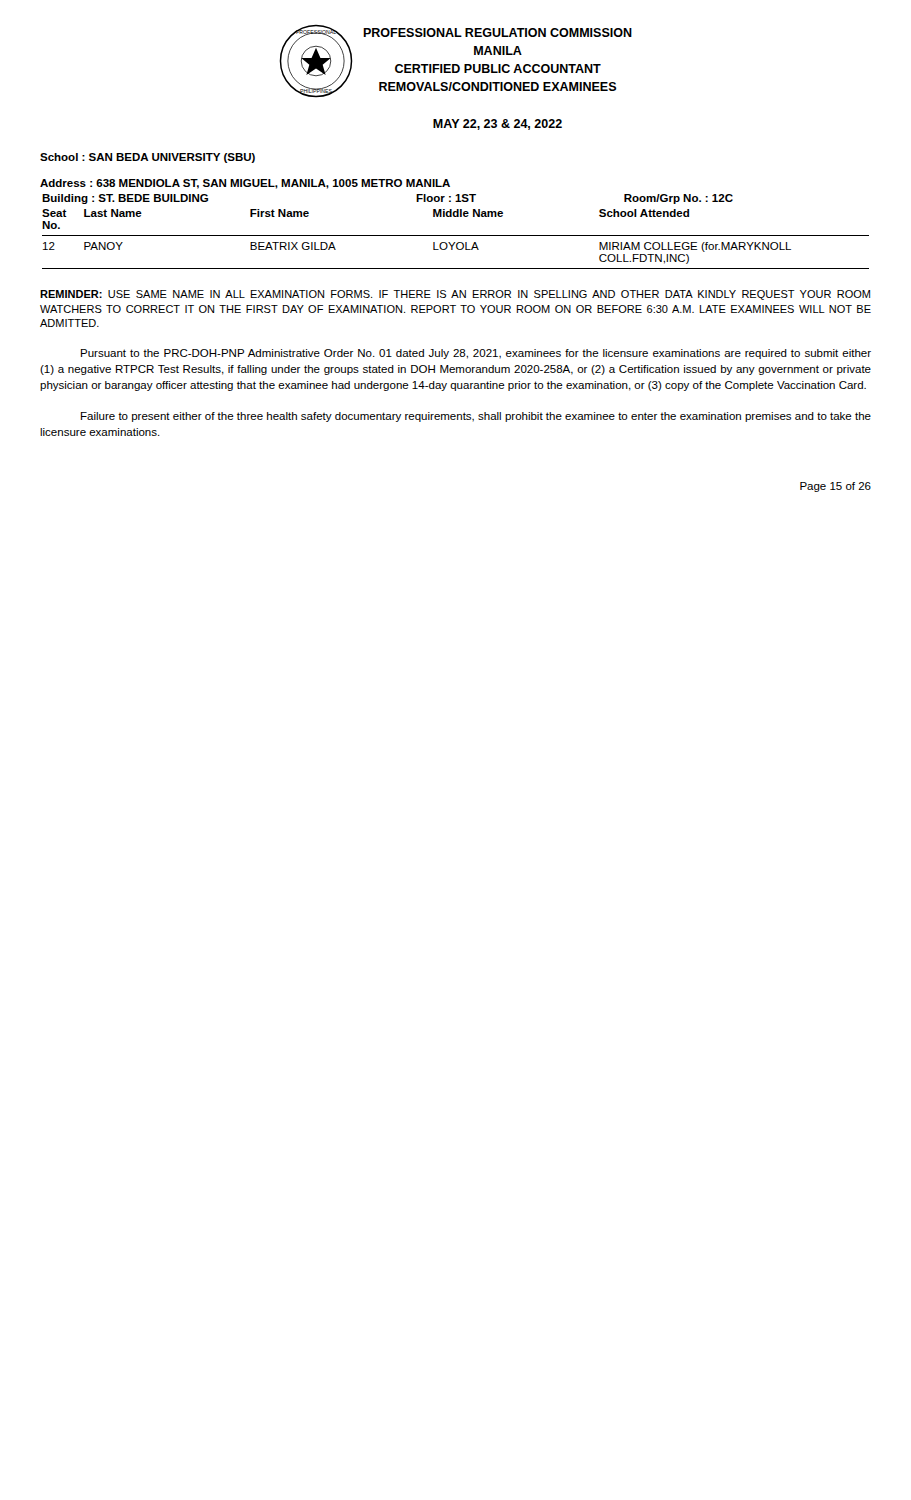PROFESSIONAL REGULATION COMMISSION
MANILA
CERTIFIED PUBLIC ACCOUNTANT
REMOVALS/CONDITIONED EXAMINEES
MAY 22, 23 & 24, 2022
School : SAN BEDA UNIVERSITY (SBU)
Address : 638 MENDIOLA ST, SAN MIGUEL, MANILA, 1005 METRO MANILA
| Building : ST. BEDE BUILDING | Floor : 1ST | Room/Grp No. : 12C |
| Seat No. | Last Name | First Name | Middle Name | School Attended |
| --- | --- | --- | --- | --- |
| 12 | PANOY | BEATRIX GILDA | LOYOLA | MIRIAM COLLEGE (for.MARYKNOLL COLL.FDTN,INC) |
REMINDER: USE SAME NAME IN ALL EXAMINATION FORMS. IF THERE IS AN ERROR IN SPELLING AND OTHER DATA KINDLY REQUEST YOUR ROOM WATCHERS TO CORRECT IT ON THE FIRST DAY OF EXAMINATION. REPORT TO YOUR ROOM ON OR BEFORE 6:30 A.M. LATE EXAMINEES WILL NOT BE ADMITTED.
Pursuant to the PRC-DOH-PNP Administrative Order No. 01 dated July 28, 2021, examinees for the licensure examinations are required to submit either (1) a negative RTPCR Test Results, if falling under the groups stated in DOH Memorandum 2020-258A, or (2) a Certification issued by any government or private physician or barangay officer attesting that the examinee had undergone 14-day quarantine prior to the examination, or (3) copy of the Complete Vaccination Card.
Failure to present either of the three health safety documentary requirements, shall prohibit the examinee to enter the examination premises and to take the licensure examinations.
Page 15 of 26